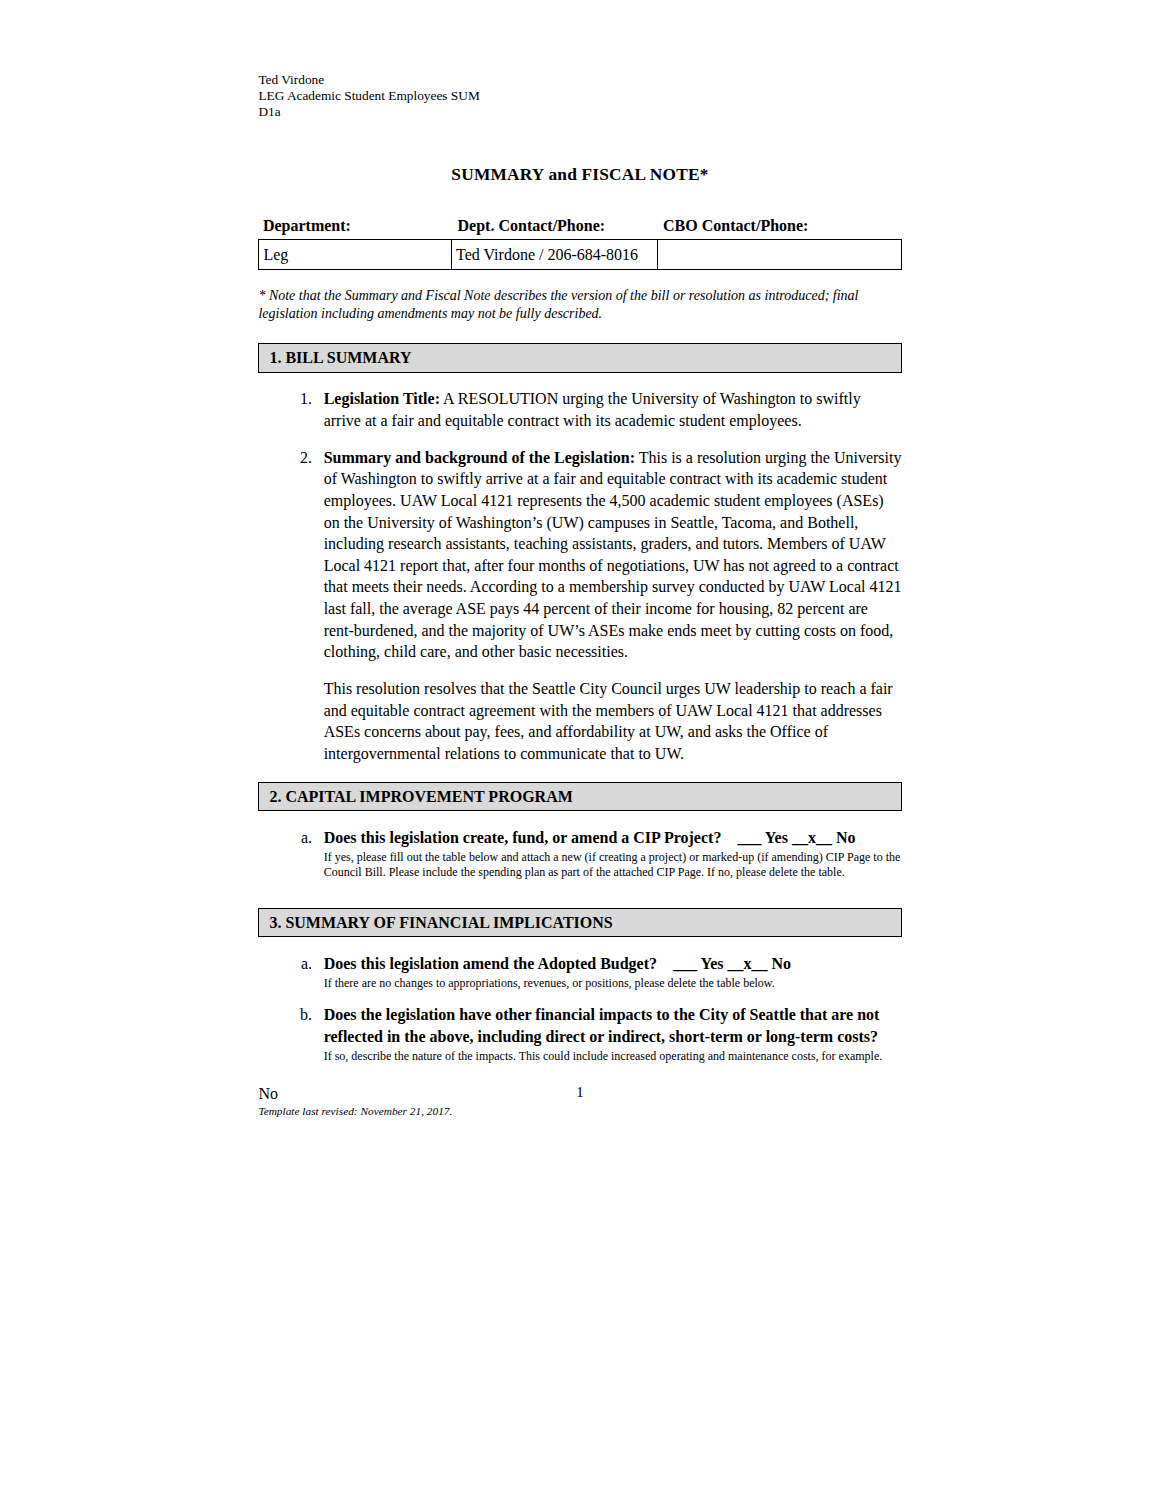Ted Virdone
LEG Academic Student Employees SUM
D1a
SUMMARY and FISCAL NOTE*
| Department: | Dept. Contact/Phone: | CBO Contact/Phone: |
| --- | --- | --- |
| Leg | Ted Virdone / 206-684-8016 | |
* Note that the Summary and Fiscal Note describes the version of the bill or resolution as introduced; final legislation including amendments may not be fully described.
1. BILL SUMMARY
Legislation Title: A RESOLUTION urging the University of Washington to swiftly arrive at a fair and equitable contract with its academic student employees.
Summary and background of the Legislation: This is a resolution urging the University of Washington to swiftly arrive at a fair and equitable contract with its academic student employees. UAW Local 4121 represents the 4,500 academic student employees (ASEs) on the University of Washington’s (UW) campuses in Seattle, Tacoma, and Bothell, including research assistants, teaching assistants, graders, and tutors. Members of UAW Local 4121 report that, after four months of negotiations, UW has not agreed to a contract that meets their needs. According to a membership survey conducted by UAW Local 4121 last fall, the average ASE pays 44 percent of their income for housing, 82 percent are rent-burdened, and the majority of UW’s ASEs make ends meet by cutting costs on food, clothing, child care, and other basic necessities.
This resolution resolves that the Seattle City Council urges UW leadership to reach a fair and equitable contract agreement with the members of UAW Local 4121 that addresses ASEs concerns about pay, fees, and affordability at UW, and asks the Office of intergovernmental relations to communicate that to UW.
2. CAPITAL IMPROVEMENT PROGRAM
Does this legislation create, fund, or amend a CIP Project? ___ Yes __x__ No
If yes, please fill out the table below and attach a new (if creating a project) or marked-up (if amending) CIP Page to the Council Bill. Please include the spending plan as part of the attached CIP Page. If no, please delete the table.
3. SUMMARY OF FINANCIAL IMPLICATIONS
Does this legislation amend the Adopted Budget? ___ Yes __x__ No
If there are no changes to appropriations, revenues, or positions, please delete the table below.
Does the legislation have other financial impacts to the City of Seattle that are not reflected in the above, including direct or indirect, short-term or long-term costs?
If so, describe the nature of the impacts. This could include increased operating and maintenance costs, for example.
No
1
Template last revised: November 21, 2017.